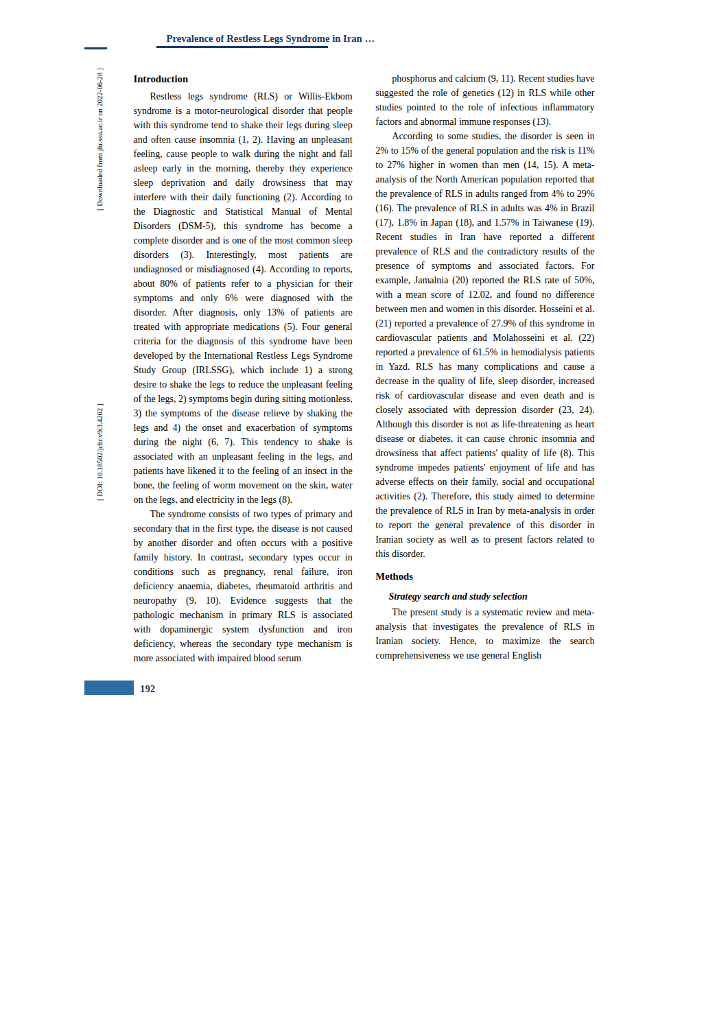Prevalence of Restless Legs Syndrome in Iran …
[ Downloaded from jhr.ssu.ac.ir on 2022-06-28 ]
[ DOI: 10.18502/jchr.v9i3.4262 ]
Introduction
Restless legs syndrome (RLS) or Willis-Ekbom syndrome is a motor-neurological disorder that people with this syndrome tend to shake their legs during sleep and often cause insomnia (1, 2). Having an unpleasant feeling, cause people to walk during the night and fall asleep early in the morning, thereby they experience sleep deprivation and daily drowsiness that may interfere with their daily functioning (2). According to the Diagnostic and Statistical Manual of Mental Disorders (DSM-5), this syndrome has become a complete disorder and is one of the most common sleep disorders (3). Interestingly, most patients are undiagnosed or misdiagnosed (4). According to reports, about 80% of patients refer to a physician for their symptoms and only 6% were diagnosed with the disorder. After diagnosis, only 13% of patients are treated with appropriate medications (5). Four general criteria for the diagnosis of this syndrome have been developed by the International Restless Legs Syndrome Study Group (IRLSSG), which include 1) a strong desire to shake the legs to reduce the unpleasant feeling of the legs, 2) symptoms begin during sitting motionless, 3) the symptoms of the disease relieve by shaking the legs and 4) the onset and exacerbation of symptoms during the night (6, 7). This tendency to shake is associated with an unpleasant feeling in the legs, and patients have likened it to the feeling of an insect in the bone, the feeling of worm movement on the skin, water on the legs, and electricity in the legs (8).
The syndrome consists of two types of primary and secondary that in the first type, the disease is not caused by another disorder and often occurs with a positive family history. In contrast, secondary types occur in conditions such as pregnancy, renal failure, iron deficiency anaemia, diabetes, rheumatoid arthritis and neuropathy (9, 10). Evidence suggests that the pathologic mechanism in primary RLS is associated with dopaminergic system dysfunction and iron deficiency, whereas the secondary type mechanism is more associated with impaired blood serum
phosphorus and calcium (9, 11). Recent studies have suggested the role of genetics (12) in RLS while other studies pointed to the role of infectious inflammatory factors and abnormal immune responses (13).
According to some studies, the disorder is seen in 2% to 15% of the general population and the risk is 11% to 27% higher in women than men (14, 15). A meta-analysis of the North American population reported that the prevalence of RLS in adults ranged from 4% to 29% (16). The prevalence of RLS in adults was 4% in Brazil (17), 1.8% in Japan (18), and 1.57% in Taiwanese (19). Recent studies in Iran have reported a different prevalence of RLS and the contradictory results of the presence of symptoms and associated factors. For example, Jamalnia (20) reported the RLS rate of 50%, with a mean score of 12.02, and found no difference between men and women in this disorder. Hosseini et al. (21) reported a prevalence of 27.9% of this syndrome in cardiovascular patients and Molahosseini et al. (22) reported a prevalence of 61.5% in hemodialysis patients in Yazd. RLS has many complications and cause a decrease in the quality of life, sleep disorder, increased risk of cardiovascular disease and even death and is closely associated with depression disorder (23, 24). Although this disorder is not as life-threatening as heart disease or diabetes, it can cause chronic insomnia and drowsiness that affect patients' quality of life (8). This syndrome impedes patients' enjoyment of life and has adverse effects on their family, social and occupational activities (2). Therefore, this study aimed to determine the prevalence of RLS in Iran by meta-analysis in order to report the general prevalence of this disorder in Iranian society as well as to present factors related to this disorder.
Methods
Strategy search and study selection
The present study is a systematic review and meta-analysis that investigates the prevalence of RLS in Iranian society. Hence, to maximize the search comprehensiveness we use general English
192